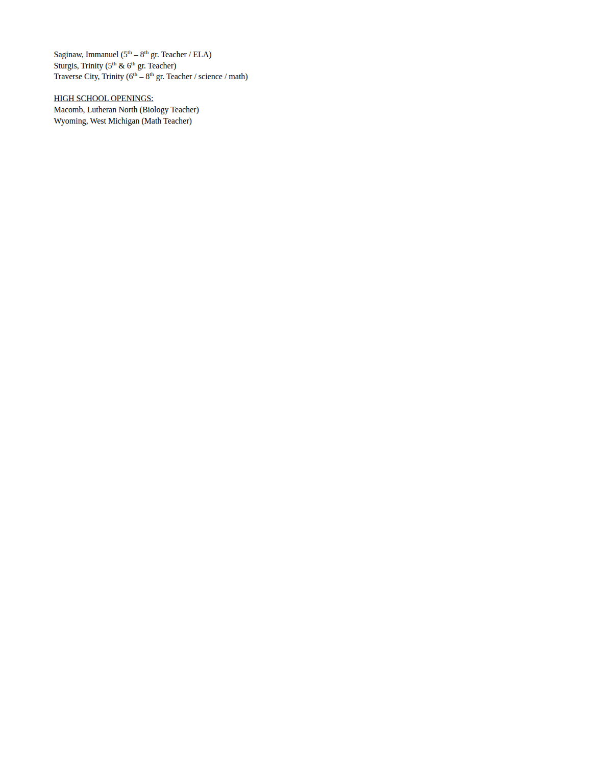Saginaw, Immanuel (5th – 8th gr. Teacher / ELA)
Sturgis, Trinity (5th & 6th gr. Teacher)
Traverse City, Trinity (6th – 8th gr. Teacher / science / math)
HIGH SCHOOL OPENINGS:
Macomb, Lutheran North (Biology Teacher)
Wyoming, West Michigan (Math Teacher)